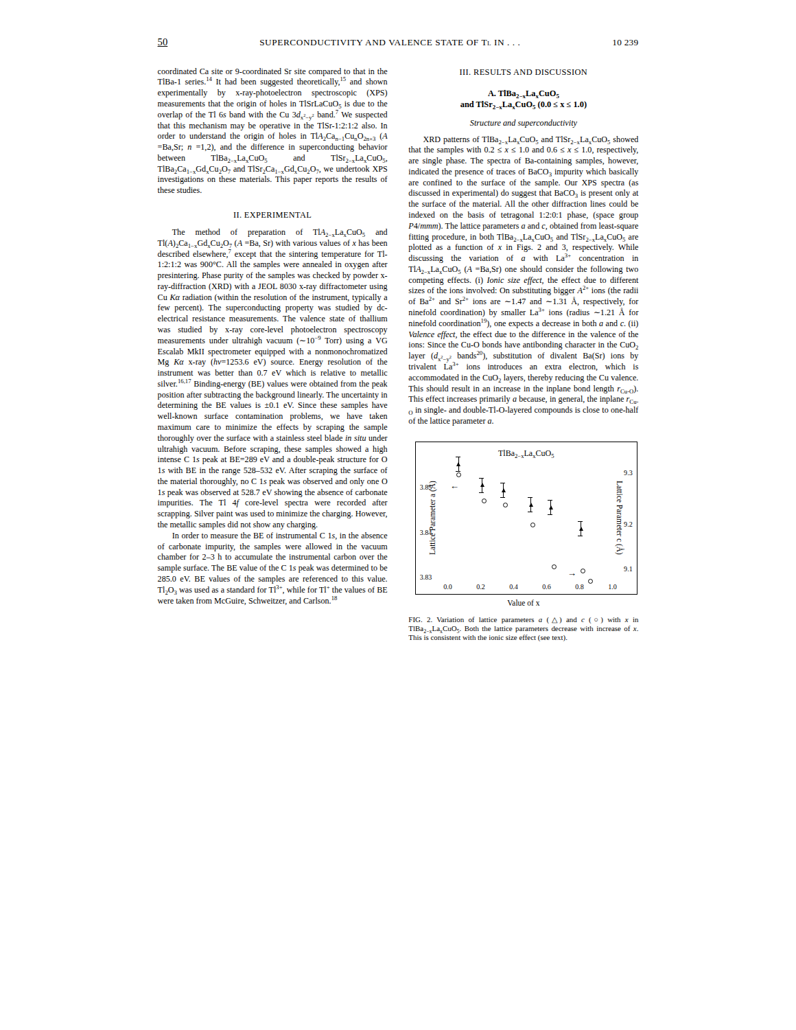50 SUPERCONDUCTIVITY AND VALENCE STATE OF Tl IN . . . 10 239
coordinated Ca site or 9-coordinated Sr site compared to that in the TlBa-1 series.14 It had been suggested theoretically,15 and shown experimentally by x-ray-photoelectron spectroscopic (XPS) measurements that the origin of holes in TlSrLaCuO5 is due to the overlap of the Tl 6s band with the Cu 3dx2−y2 band.7 We suspected that this mechanism may be operative in the TlSr-1:2:1:2 also. In order to understand the origin of holes in TlA2Can−1CunO2n+3 (A =Ba,Sr; n =1,2), and the difference in superconducting behavior between TlBa2−xLaxCuO5 and TlSr2−xLaxCuO5, TlBa2Ca1−xGdxCu2O7 and TlSr2Ca1−xGdxCu2O7, we undertook XPS investigations on these materials. This paper reports the results of these studies.
II. EXPERIMENTAL
The method of preparation of TlA2−xLaxCuO5 and Tl(A)2Ca1−xGdxCu2O7 (A =Ba, Sr) with various values of x has been described elsewhere,7 except that the sintering temperature for Tl-1:2:1:2 was 900°C. All the samples were annealed in oxygen after presintering. Phase purity of the samples was checked by powder x-ray-diffraction (XRD) with a JEOL 8030 x-ray diffractometer using Cu Kα radiation (within the resolution of the instrument, typically a few percent). The superconducting property was studied by dc-electrical resistance measurements. The valence state of thallium was studied by x-ray core-level photoelectron spectroscopy measurements under ultrahigh vacuum (∼10−9 Torr) using a VG Escalab MkII spectrometer equipped with a nonmonochromatized Mg Kα x-ray (hν=1253.6 eV) source. Energy resolution of the instrument was better than 0.7 eV which is relative to metallic silver.16,17 Binding-energy (BE) values were obtained from the peak position after subtracting the background linearly. The uncertainty in determining the BE values is ±0.1 eV. Since these samples have well-known surface contamination problems, we have taken maximum care to minimize the effects by scraping the sample thoroughly over the surface with a stainless steel blade in situ under ultrahigh vacuum. Before scraping, these samples showed a high intense C 1s peak at BE=289 eV and a double-peak structure for O 1s with BE in the range 528–532 eV. After scraping the surface of the material thoroughly, no C 1s peak was observed and only one O 1s peak was observed at 528.7 eV showing the absence of carbonate impurities. The Tl 4f core-level spectra were recorded after scrapping. Silver paint was used to minimize the charging. However, the metallic samples did not show any charging.
In order to measure the BE of instrumental C 1s, in the absence of carbonate impurity, the samples were allowed in the vacuum chamber for 2–3 h to accumulate the instrumental carbon over the sample surface. The BE value of the C 1s peak was determined to be 285.0 eV. BE values of the samples are referenced to this value. Tl2O3 was used as a standard for Tl3+, while for Tl+ the values of BE were taken from McGuire, Schweitzer, and Carlson.18
III. RESULTS AND DISCUSSION
A. TlBa2−xLaxCuO5
and TlSr2−xLaxCuO5 (0.0 ≤ x ≤ 1.0)
Structure and superconductivity
XRD patterns of TlBa2−xLaxCuO5 and TlSr2−xLaxCuO5 showed that the samples with 0.2 ≤ x ≤ 1.0 and 0.6 ≤ x ≤ 1.0, respectively, are single phase. The spectra of Ba-containing samples, however, indicated the presence of traces of BaCO3 impurity which basically are confined to the surface of the sample. Our XPS spectra (as discussed in experimental) do suggest that BaCO3 is present only at the surface of the material. All the other diffraction lines could be indexed on the basis of tetragonal 1:2:0:1 phase, (space group P4/mmm). The lattice parameters a and c, obtained from least-square fitting procedure, in both TlBa2−xLaxCuO5 and TlSr2−xLaxCuO5 are plotted as a function of x in Figs. 2 and 3, respectively. While discussing the variation of a with La3+ concentration in TlA2−xLaxCuO5 (A =Ba,Sr) one should consider the following two competing effects. (i) Ionic size effect, the effect due to different sizes of the ions involved: On substituting bigger A2+ ions (the radii of Ba2+ and Sr2+ ions are ∼1.47 and ∼1.31 Å, respectively, for ninefold coordination) by smaller La3+ ions (radius ∼1.21 Å for ninefold coordination19), one expects a decrease in both a and c. (ii) Valence effect, the effect due to the difference in the valence of the ions: Since the Cu-O bonds have antibonding character in the CuO2 layer (dx2−y2 bands20), substitution of divalent Ba(Sr) ions by trivalent La3+ ions introduces an extra electron, which is accommodated in the CuO2 layers, thereby reducing the Cu valence. This should result in an increase in the inplane bond length rCu-O). This effect increases primarily a because, in general, the inplane rCu-O in single- and double-Tl-O-layered compounds is close to one-half of the lattice parameter a.
TlBa2−xLaxCuO5
Lattice Parameter a (Å)
Lattice Parameter c (Å)
3.85
3.84
3.83
9.3
9.2
9.1
0.0
0.2
0.4
0.6
0.8
1.0
←
→
Value of x
FIG. 2. Variation of lattice parameters a (△) and c (○) with x in TlBa2−xLaxCuO5. Both the lattice parameters decrease with increase of x. This is consistent with the ionic size effect (see text).